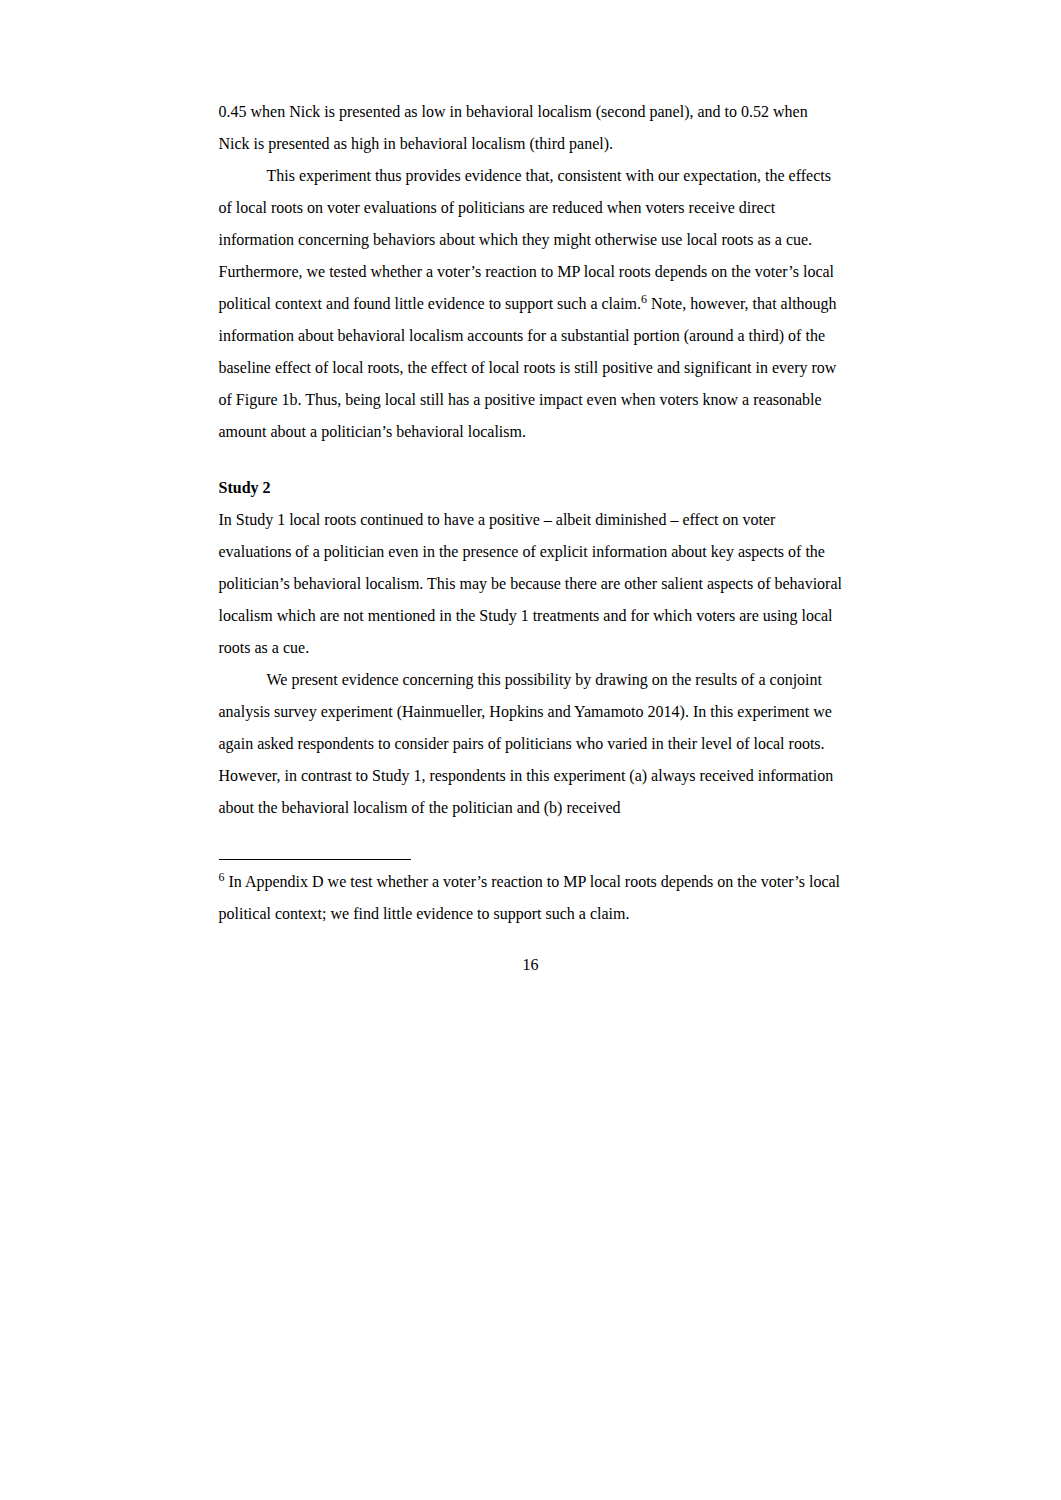0.45 when Nick is presented as low in behavioral localism (second panel), and to 0.52 when Nick is presented as high in behavioral localism (third panel).
This experiment thus provides evidence that, consistent with our expectation, the effects of local roots on voter evaluations of politicians are reduced when voters receive direct information concerning behaviors about which they might otherwise use local roots as a cue. Furthermore, we tested whether a voter’s reaction to MP local roots depends on the voter’s local political context and found little evidence to support such a claim.6 Note, however, that although information about behavioral localism accounts for a substantial portion (around a third) of the baseline effect of local roots, the effect of local roots is still positive and significant in every row of Figure 1b. Thus, being local still has a positive impact even when voters know a reasonable amount about a politician’s behavioral localism.
Study 2
In Study 1 local roots continued to have a positive – albeit diminished – effect on voter evaluations of a politician even in the presence of explicit information about key aspects of the politician’s behavioral localism. This may be because there are other salient aspects of behavioral localism which are not mentioned in the Study 1 treatments and for which voters are using local roots as a cue.
We present evidence concerning this possibility by drawing on the results of a conjoint analysis survey experiment (Hainmueller, Hopkins and Yamamoto 2014). In this experiment we again asked respondents to consider pairs of politicians who varied in their level of local roots. However, in contrast to Study 1, respondents in this experiment (a) always received information about the behavioral localism of the politician and (b) received
6 In Appendix D we test whether a voter’s reaction to MP local roots depends on the voter’s local political context; we find little evidence to support such a claim.
16